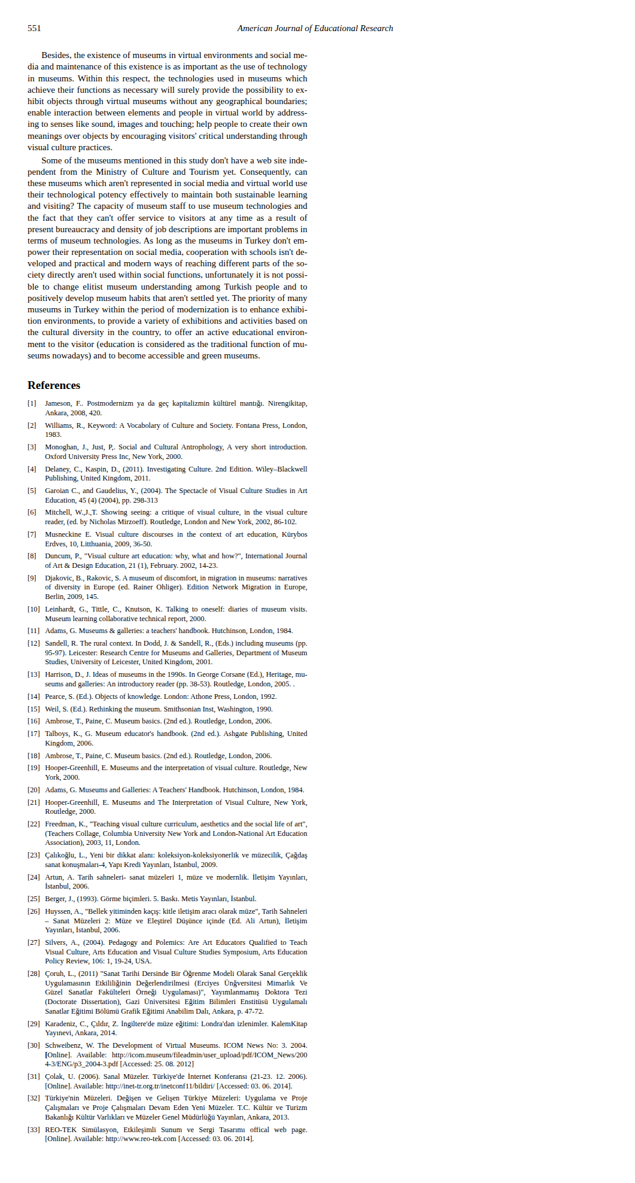551
American Journal of Educational Research
Besides, the existence of museums in virtual environments and social media and maintenance of this existence is as important as the use of technology in museums. Within this respect, the technologies used in museums which achieve their functions as necessary will surely provide the possibility to exhibit objects through virtual museums without any geographical boundaries; enable interaction between elements and people in virtual world by addressing to senses like sound, images and touching; help people to create their own meanings over objects by encouraging visitors' critical understanding through visual culture practices.
Some of the museums mentioned in this study don't have a web site independent from the Ministry of Culture and Tourism yet. Consequently, can these museums which aren't represented in social media and virtual world use their technological potency effectively to maintain both sustainable learning and visiting? The capacity of museum staff to use museum technologies and the fact that they can't offer service to visitors at any time as a result of present bureaucracy and density of job descriptions are important problems in terms of museum technologies. As long as the museums in Turkey don't empower their representation on social media, cooperation with schools isn't developed and practical and modern ways of reaching different parts of the society directly aren't used within social functions, unfortunately it is not possible to change elitist museum understanding among Turkish people and to positively develop museum habits that aren't settled yet. The priority of many museums in Turkey within the period of modernization is to enhance exhibition environments, to provide a variety of exhibitions and activities based on the cultural diversity in the country, to offer an active educational environment to the visitor (education is considered as the traditional function of museums nowadays) and to become accessible and green museums.
References
[1] Jameson, F.. Postmodernizm ya da geç kapitalizmin kültürel mantığı. Nirengikitap, Ankara, 2008, 420.
[2] Williams, R., Keyword: A Vocabolary of Culture and Society. Fontana Press, London, 1983.
[3] Monoghan, J., Just, P,. Social and Cultural Antrophology, A very short introduction. Oxford University Press Inc, New York, 2000.
[4] Delaney, C., Kaspin, D., (2011). Investigating Culture. 2nd Edition. Wiley–Blackwell Publishing, United Kingdom, 2011.
[5] Garoian C., and Gaudelius, Y., (2004). The Spectacle of Visual Culture Studies in Art Education, 45 (4) (2004), pp. 298-313
[6] Mitchell, W.,J.,T. Showing seeing: a critique of visual culture, in the visual culture reader, (ed. by Nicholas Mirzoeff). Routledge, London and New York, 2002, 86-102.
[7] Musneckine E. Visual culture discourses in the context of art education, Kürybos Erdves, 10, Litthuania, 2009, 36-50.
[8] Duncum, P., "Visual culture art education: why, what and how?", International Journal of Art & Design Education, 21 (1), February. 2002, 14-23.
[9] Djakovic, B., Rakovic, S. A museum of discomfort, in migration in museums: narratives of diversity in Europe (ed. Rainer Ohliger). Edition Network Migration in Europe, Berlin, 2009, 145.
[10] Leinhardt, G., Tittle, C., Knutson, K. Talking to oneself: diaries of museum visits. Museum learning collaborative technical report, 2000.
[11] Adams, G. Museums & galleries: a teachers' handbook. Hutchinson, London, 1984.
[12] Sandell, R. The rural context. In Dodd, J. & Sandell, R., (Eds.) including museums (pp. 95-97). Leicester: Research Centre for Museums and Galleries, Department of Museum Studies, University of Leicester, United Kingdom, 2001.
[13] Harrison, D., J. Ideas of museums in the 1990s. In George Corsane (Ed.), Heritage, museums and galleries: An introductory reader (pp. 38-53). Routledge, London, 2005. .
[14] Pearce, S. (Ed.). Objects of knowledge. London: Athone Press, London, 1992.
[15] Weil, S. (Ed.). Rethinking the museum. Smithsonian Inst, Washington, 1990.
[16] Ambrose, T., Paine, C. Museum basics. (2nd ed.). Routledge, London, 2006.
[17] Talboys, K., G. Museum educator's handbook. (2nd ed.). Ashgate Publishing, United Kingdom, 2006.
[18] Ambrose, T., Paine, C. Museum basics. (2nd ed.). Routledge, London, 2006.
[19] Hooper-Greenhill, E. Museums and the interpretation of visual culture. Routledge, New York, 2000.
[20] Adams, G. Museums and Galleries: A Teachers' Handbook. Hutchinson, London, 1984.
[21] Hooper-Greenhill, E. Museums and The Interpretation of Visual Culture, New York, Routledge, 2000.
[22] Freedman, K., "Teaching visual culture curriculum, aesthetics and the social life of art",(Teachers Collage, Columbia University New York and London-National Art Education Association), 2003, 11, London.
[23] Çalıkoğlu, L., Yeni bir dikkat alanı: koleksiyon-koleksiyonerlik ve müzecilik, Çağdaş sanat konuşmaları-4, Yapı Kredi Yayınları, İstanbul, 2009.
[24] Artun, A. Tarih sahneleri- sanat müzeleri 1, müze ve modernlik. İletişim Yayınları, İstanbul, 2006.
[25] Berger, J., (1993). Görme biçimleri. 5. Baskı. Metis Yayınları, İstanbul.
[26] Huyssen, A., "Bellek yitiminden kaçış: kitle iletişim aracı olarak müze", Tarih Sahneleri – Sanat Müzeleri 2: Müze ve Eleştirel Düşünce içinde (Ed. Ali Artun), İletişim Yayınları, İstanbul, 2006.
[27] Silvers, A., (2004). Pedagogy and Polemics: Are Art Educators Qualified to Teach Visual Culture, Arts Education and Visual Culture Studies Symposium, Arts Education Policy Review, 106: 1, 19-24, USA.
[28] Çoruh, L., (2011) "Sanat Tarihi Dersinde Bir Öğrenme Modeli Olarak Sanal Gerçeklik Uygulamasının Etkililiğinin Değerlendirilmesi (Erciyes Ünğversitesi Mimarlık Ve Güzel Sanatlar Fakülteleri Örneği Uygulaması)", Yayımlanmamış Doktora Tezi (Doctorate Dissertation), Gazi Üniversitesi Eğitim Bilimleri Enstitüsü Uygulamalı Sanatlar Eğitimi Bölümü Grafik Eğitimi Anabilim Dalı, Ankara, p. 47-72.
[29] Karadeniz, C., Çıldır, Z. İngiltere'de müze eğitimi: Londra'dan izlenimler. KalemKitap Yayınevi, Ankara, 2014.
[30] Schweibenz, W. The Development of Virtual Museums. ICOM News No: 3. 2004. [Online]. Available: http://icom.museum/fileadmin/user_upload/pdf/ICOM_News/200 4-3/ENG/p3_2004-3.pdf [Accessed: 25. 08. 2012]
[31] Çolak, U. (2006). Sanal Müzeler. Türkiye'de İnternet Konferansı (21-23. 12. 2006). [Online]. Available: http://inet-tr.org.tr/inetconf11/bildiri/ [Accessed: 03. 06. 2014].
[32] Türkiye'nin Müzeleri. Değişen ve Gelişen Türkiye Müzeleri: Uygulama ve Proje Çalışmaları ve Proje Çalışmaları Devam Eden Yeni Müzeler. T.C. Kültür ve Turizm Bakanlığı Kültür Varlıkları ve Müzeler Genel Müdürlüğü Yayınları, Ankara, 2013.
[33] REO-TEK Simülasyon, Etkileşimli Sunum ve Sergi Tasarımı offical web page. [Online]. Available: http://www.reo-tek.com [Accessed: 03. 06. 2014].